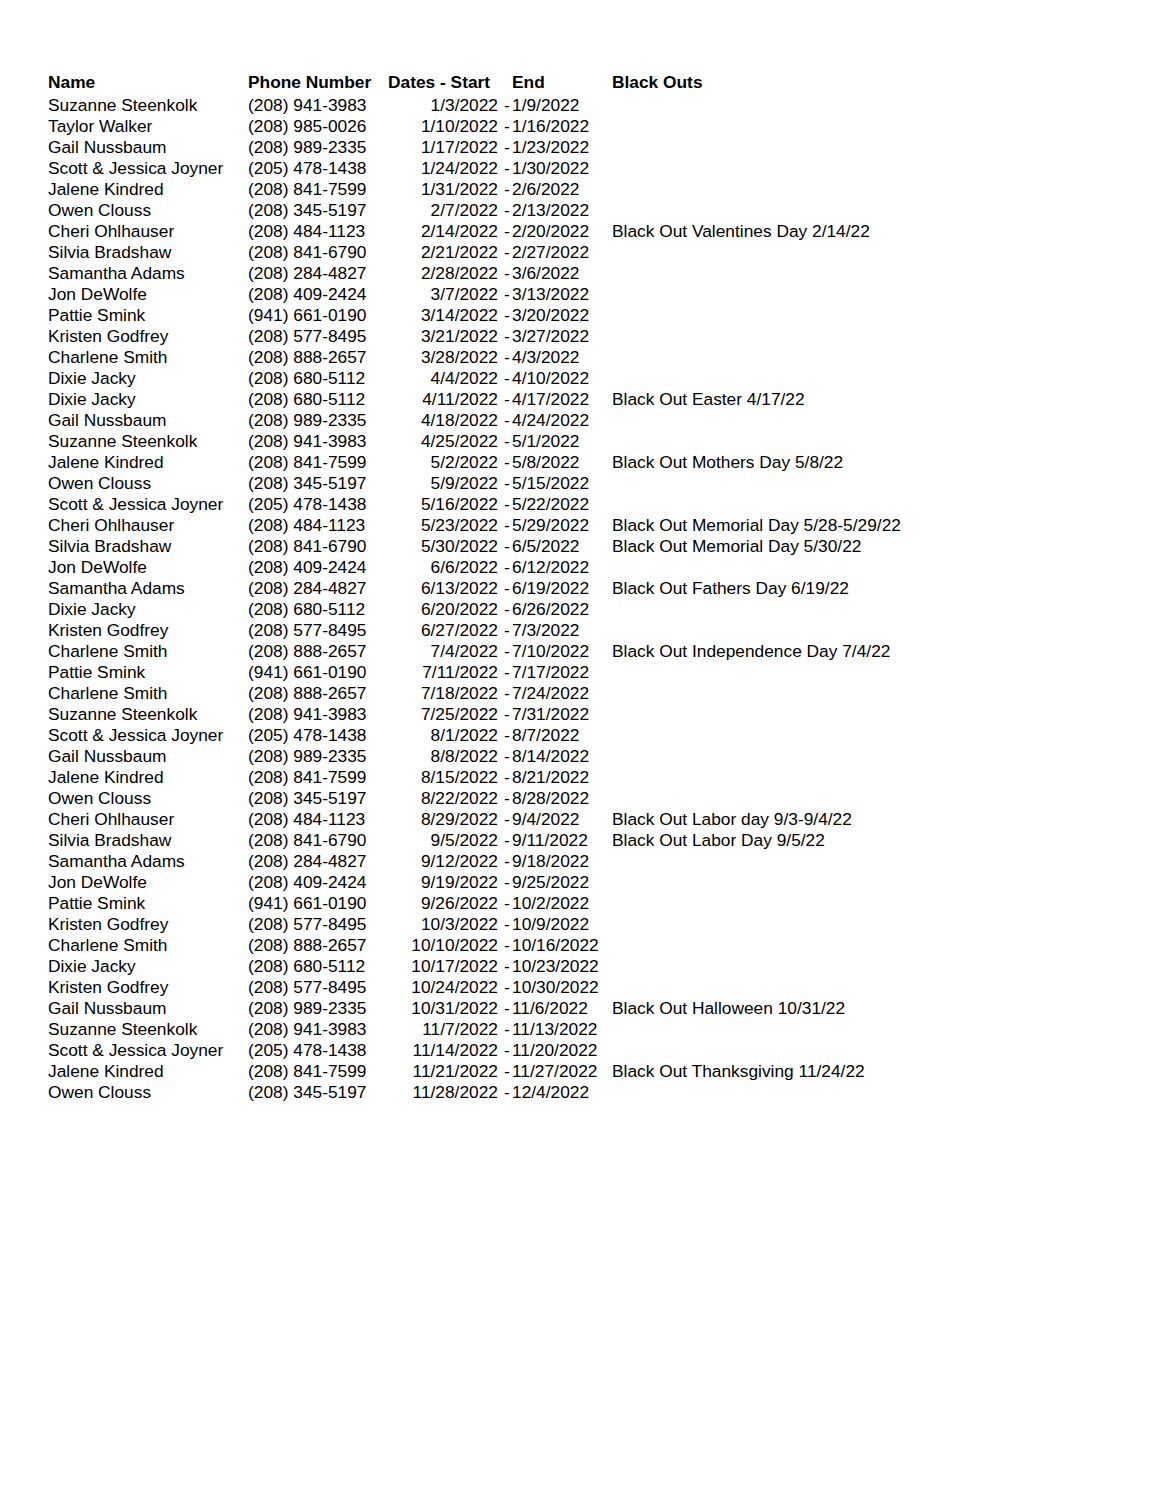| Name | Phone Number | Dates - Start | End | Black Outs |
| --- | --- | --- | --- | --- |
| Suzanne Steenkolk | (208) 941-3983 | 1/3/2022 | - | 1/9/2022 | |
| Taylor Walker | (208) 985-0026 | 1/10/2022 | - | 1/16/2022 | |
| Gail Nussbaum | (208) 989-2335 | 1/17/2022 | - | 1/23/2022 | |
| Scott & Jessica Joyner | (205) 478-1438 | 1/24/2022 | - | 1/30/2022 | |
| Jalene Kindred | (208) 841-7599 | 1/31/2022 | - | 2/6/2022 | |
| Owen Clouss | (208) 345-5197 | 2/7/2022 | - | 2/13/2022 | |
| Cheri Ohlhauser | (208) 484-1123 | 2/14/2022 | - | 2/20/2022 | Black Out Valentines Day 2/14/22 |
| Silvia Bradshaw | (208) 841-6790 | 2/21/2022 | - | 2/27/2022 | |
| Samantha Adams | (208) 284-4827 | 2/28/2022 | - | 3/6/2022 | |
| Jon DeWolfe | (208) 409-2424 | 3/7/2022 | - | 3/13/2022 | |
| Pattie Smink | (941) 661-0190 | 3/14/2022 | - | 3/20/2022 | |
| Kristen Godfrey | (208) 577-8495 | 3/21/2022 | - | 3/27/2022 | |
| Charlene Smith | (208) 888-2657 | 3/28/2022 | - | 4/3/2022 | |
| Dixie Jacky | (208) 680-5112 | 4/4/2022 | - | 4/10/2022 | |
| Dixie Jacky | (208) 680-5112 | 4/11/2022 | - | 4/17/2022 | Black Out Easter 4/17/22 |
| Gail Nussbaum | (208) 989-2335 | 4/18/2022 | - | 4/24/2022 | |
| Suzanne Steenkolk | (208) 941-3983 | 4/25/2022 | - | 5/1/2022 | |
| Jalene Kindred | (208) 841-7599 | 5/2/2022 | - | 5/8/2022 | Black Out Mothers Day 5/8/22 |
| Owen Clouss | (208) 345-5197 | 5/9/2022 | - | 5/15/2022 | |
| Scott & Jessica Joyner | (205) 478-1438 | 5/16/2022 | - | 5/22/2022 | |
| Cheri Ohlhauser | (208) 484-1123 | 5/23/2022 | - | 5/29/2022 | Black Out Memorial Day 5/28-5/29/22 |
| Silvia Bradshaw | (208) 841-6790 | 5/30/2022 | - | 6/5/2022 | Black Out Memorial Day 5/30/22 |
| Jon DeWolfe | (208) 409-2424 | 6/6/2022 | - | 6/12/2022 | |
| Samantha Adams | (208) 284-4827 | 6/13/2022 | - | 6/19/2022 | Black Out Fathers Day 6/19/22 |
| Dixie Jacky | (208) 680-5112 | 6/20/2022 | - | 6/26/2022 | |
| Kristen Godfrey | (208) 577-8495 | 6/27/2022 | - | 7/3/2022 | |
| Charlene Smith | (208) 888-2657 | 7/4/2022 | - | 7/10/2022 | Black Out Independence Day 7/4/22 |
| Pattie Smink | (941) 661-0190 | 7/11/2022 | - | 7/17/2022 | |
| Charlene Smith | (208) 888-2657 | 7/18/2022 | - | 7/24/2022 | |
| Suzanne Steenkolk | (208) 941-3983 | 7/25/2022 | - | 7/31/2022 | |
| Scott & Jessica Joyner | (205) 478-1438 | 8/1/2022 | - | 8/7/2022 | |
| Gail Nussbaum | (208) 989-2335 | 8/8/2022 | - | 8/14/2022 | |
| Jalene Kindred | (208) 841-7599 | 8/15/2022 | - | 8/21/2022 | |
| Owen Clouss | (208) 345-5197 | 8/22/2022 | - | 8/28/2022 | |
| Cheri Ohlhauser | (208) 484-1123 | 8/29/2022 | - | 9/4/2022 | Black Out Labor day 9/3-9/4/22 |
| Silvia Bradshaw | (208) 841-6790 | 9/5/2022 | - | 9/11/2022 | Black Out Labor Day 9/5/22 |
| Samantha Adams | (208) 284-4827 | 9/12/2022 | - | 9/18/2022 | |
| Jon DeWolfe | (208) 409-2424 | 9/19/2022 | - | 9/25/2022 | |
| Pattie Smink | (941) 661-0190 | 9/26/2022 | - | 10/2/2022 | |
| Kristen Godfrey | (208) 577-8495 | 10/3/2022 | - | 10/9/2022 | |
| Charlene Smith | (208) 888-2657 | 10/10/2022 | - | 10/16/2022 | |
| Dixie Jacky | (208) 680-5112 | 10/17/2022 | - | 10/23/2022 | |
| Kristen Godfrey | (208) 577-8495 | 10/24/2022 | - | 10/30/2022 | |
| Gail Nussbaum | (208) 989-2335 | 10/31/2022 | - | 11/6/2022 | Black Out Halloween 10/31/22 |
| Suzanne Steenkolk | (208) 941-3983 | 11/7/2022 | - | 11/13/2022 | |
| Scott & Jessica Joyner | (205) 478-1438 | 11/14/2022 | - | 11/20/2022 | |
| Jalene Kindred | (208) 841-7599 | 11/21/2022 | - | 11/27/2022 | Black Out Thanksgiving 11/24/22 |
| Owen Clouss | (208) 345-5197 | 11/28/2022 | - | 12/4/2022 | |